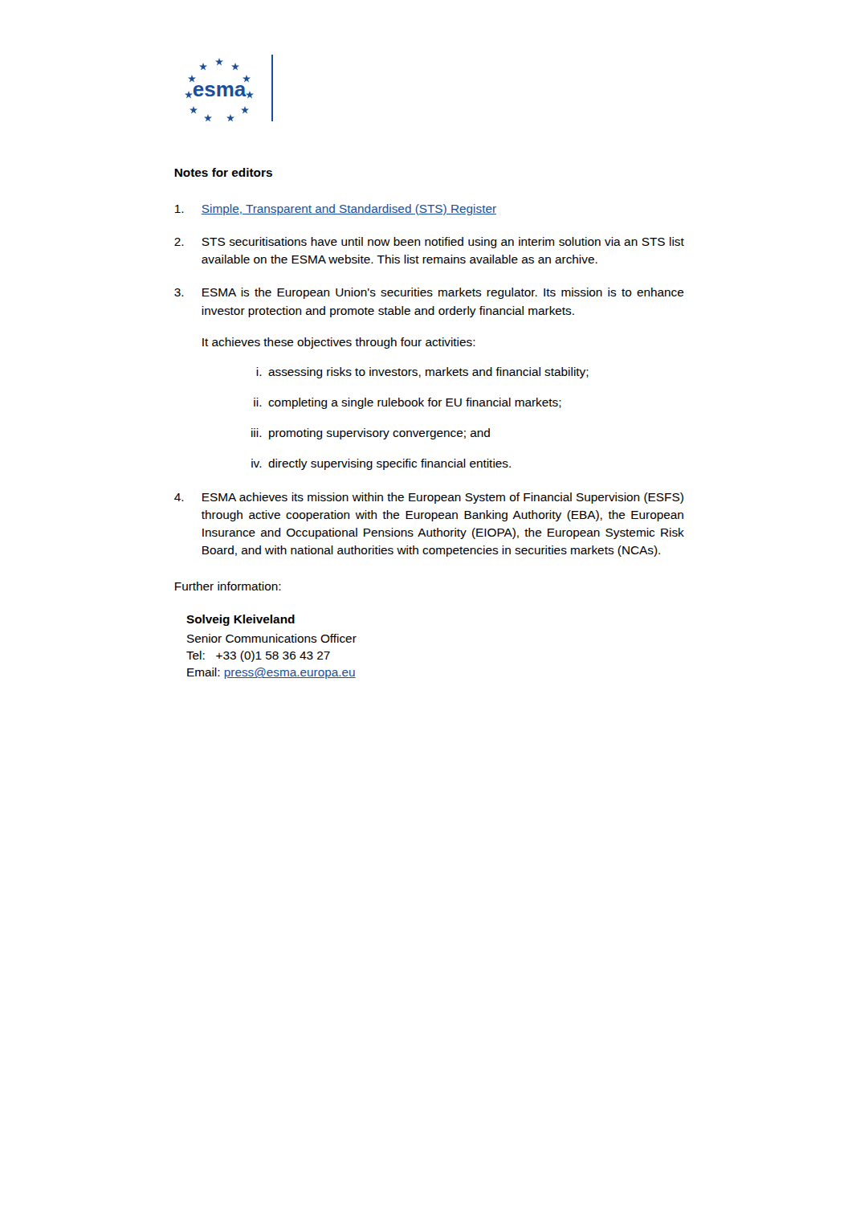esma
Notes for editors
Simple, Transparent and Standardised (STS) Register
STS securitisations have until now been notified using an interim solution via an STS list available on the ESMA website. This list remains available as an archive.
ESMA is the European Union's securities markets regulator. Its mission is to enhance investor protection and promote stable and orderly financial markets.
It achieves these objectives through four activities:
assessing risks to investors, markets and financial stability;
completing a single rulebook for EU financial markets;
promoting supervisory convergence; and
directly supervising specific financial entities.
ESMA achieves its mission within the European System of Financial Supervision (ESFS) through active cooperation with the European Banking Authority (EBA), the European Insurance and Occupational Pensions Authority (EIOPA), the European Systemic Risk Board, and with national authorities with competencies in securities markets (NCAs).
Further information:
Solveig Kleiveland
Senior Communications Officer
Tel: +33 (0)1 58 36 43 27
Email: press@esma.europa.eu